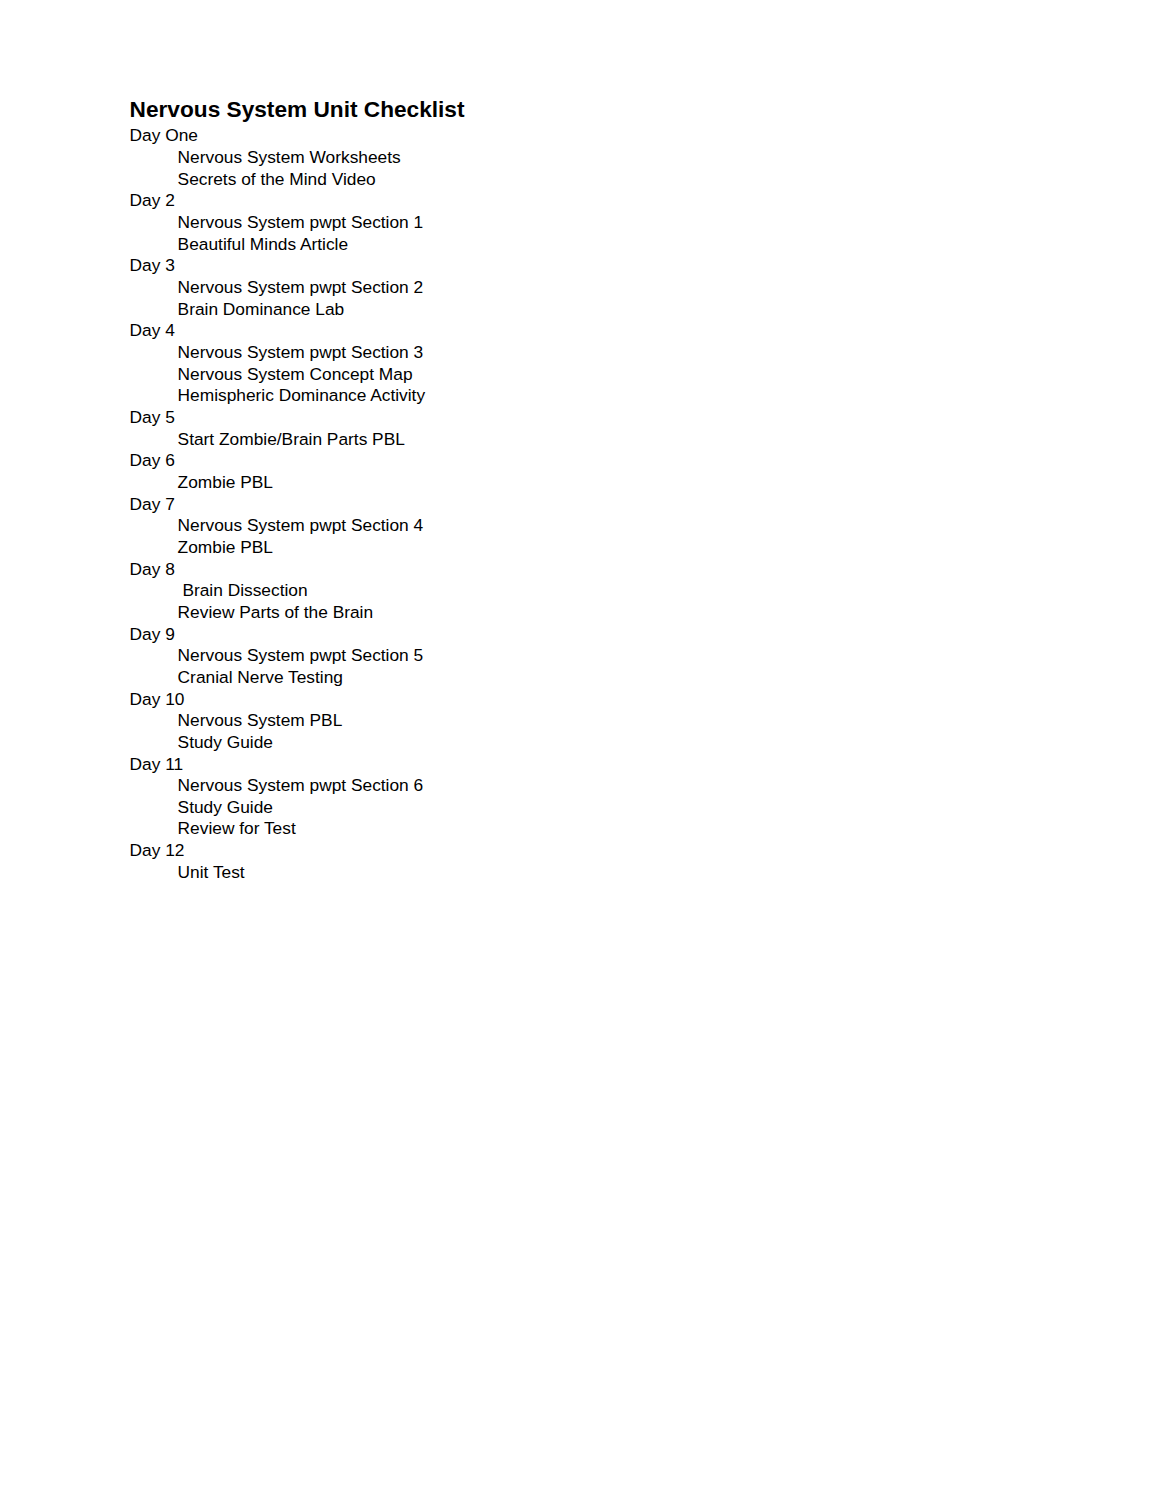Nervous System Unit Checklist
Day One
Nervous System Worksheets
Secrets of the Mind Video
Day 2
Nervous System pwpt Section 1
Beautiful Minds Article
Day 3
Nervous System pwpt Section 2
Brain Dominance Lab
Day 4
Nervous System pwpt Section 3
Nervous System Concept Map
Hemispheric Dominance Activity
Day 5
Start Zombie/Brain Parts PBL
Day 6
Zombie PBL
Day 7
Nervous System pwpt Section 4
Zombie PBL
Day 8
Brain Dissection
Review Parts of the Brain
Day 9
Nervous System pwpt Section 5
Cranial Nerve Testing
Day 10
Nervous System PBL
Study Guide
Day 11
Nervous System pwpt Section 6
Study Guide
Review for Test
Day 12
Unit Test